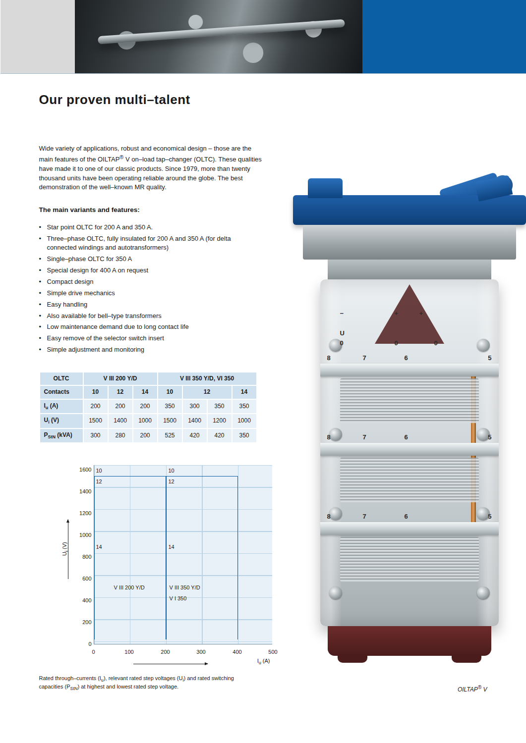Our proven multi–talent
Wide variety of applications, robust and economical design – those are the main features of the OILTAP® V on–load tap–changer (OLTC). These qualities have made it to one of our classic products. Since 1979, more than twenty thousand units have been operating reliable around the globe. The best demonstration of the well–known MR quality.
The main variants and features:
Star point OLTC for 200 A and 350 A.
Three–phase OLTC, fully insulated for 200 A and 350 A (for delta connected windings and autotransformers)
Single–phase OLTC for 350 A
Special design for 400 A on request
Compact design
Simple drive mechanics
Easy handling
Also available for bell–type transformers
Low maintenance demand due to long contact life
Easy remove of the selector switch insert
Simple adjustment and monitoring
| OLTC | V III 200 Y/D | V III 350 Y/D, VI 350 |
| --- | --- | --- |
| Contacts | 10 | 12 | 14 | 10 | 12 | 14 |
| I u (A) | 200 | 200 | 200 | 350 | 300 | 350 | 350 |
| U i (V) | 1500 | 1400 | 1000 | 1500 | 1400 | 1200 | 1000 |
| P StN (kVA) | 300 | 280 | 200 | 525 | 420 | 420 | 350 |
10 12 14 10 12 14 V III 200 Y/D V III 350 Y/D V I 350
Ui (V)
1600 1400 1200 1000 800 600 400 200 0
0 100 200 300 400 500
Iu (A)
Rated through–currents (Iu), relevant rated step voltages (Ui) and rated switching capacities (PStN) at highest and lowest rated step voltage.
8
7
6
5
8
7
6
5
8
7
6
5
−
+
+
U
0
0
0
OILTAP® V